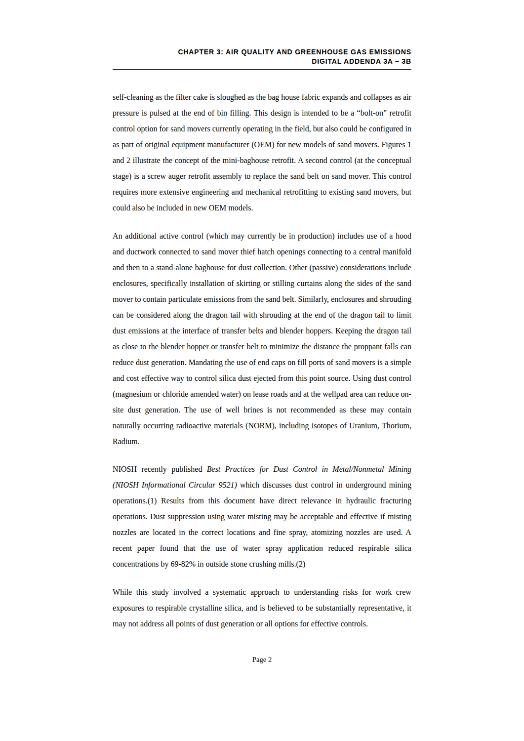CHAPTER 3: AIR QUALITY AND GREENHOUSE GAS EMISSIONS DIGITAL ADDENDA 3A – 3B
self-cleaning as the filter cake is sloughed as the bag house fabric expands and collapses as air pressure is pulsed at the end of bin filling. This design is intended to be a “bolt-on” retrofit control option for sand movers currently operating in the field, but also could be configured in as part of original equipment manufacturer (OEM) for new models of sand movers. Figures 1 and 2 illustrate the concept of the mini-baghouse retrofit. A second control (at the conceptual stage) is a screw auger retrofit assembly to replace the sand belt on sand mover. This control requires more extensive engineering and mechanical retrofitting to existing sand movers, but could also be included in new OEM models.
An additional active control (which may currently be in production) includes use of a hood and ductwork connected to sand mover thief hatch openings connecting to a central manifold and then to a stand-alone baghouse for dust collection. Other (passive) considerations include enclosures, specifically installation of skirting or stilling curtains along the sides of the sand mover to contain particulate emissions from the sand belt. Similarly, enclosures and shrouding can be considered along the dragon tail with shrouding at the end of the dragon tail to limit dust emissions at the interface of transfer belts and blender hoppers. Keeping the dragon tail as close to the blender hopper or transfer belt to minimize the distance the proppant falls can reduce dust generation. Mandating the use of end caps on fill ports of sand movers is a simple and cost effective way to control silica dust ejected from this point source. Using dust control (magnesium or chloride amended water) on lease roads and at the wellpad area can reduce on-site dust generation. The use of well brines is not recommended as these may contain naturally occurring radioactive materials (NORM), including isotopes of Uranium, Thorium, Radium.
NIOSH recently published Best Practices for Dust Control in Metal/Nonmetal Mining (NIOSH Informational Circular 9521) which discusses dust control in underground mining operations.(1) Results from this document have direct relevance in hydraulic fracturing operations. Dust suppression using water misting may be acceptable and effective if misting nozzles are located in the correct locations and fine spray, atomizing nozzles are used. A recent paper found that the use of water spray application reduced respirable silica concentrations by 69-82% in outside stone crushing mills.(2)
While this study involved a systematic approach to understanding risks for work crew exposures to respirable crystalline silica, and is believed to be substantially representative, it may not address all points of dust generation or all options for effective controls.
Page 2